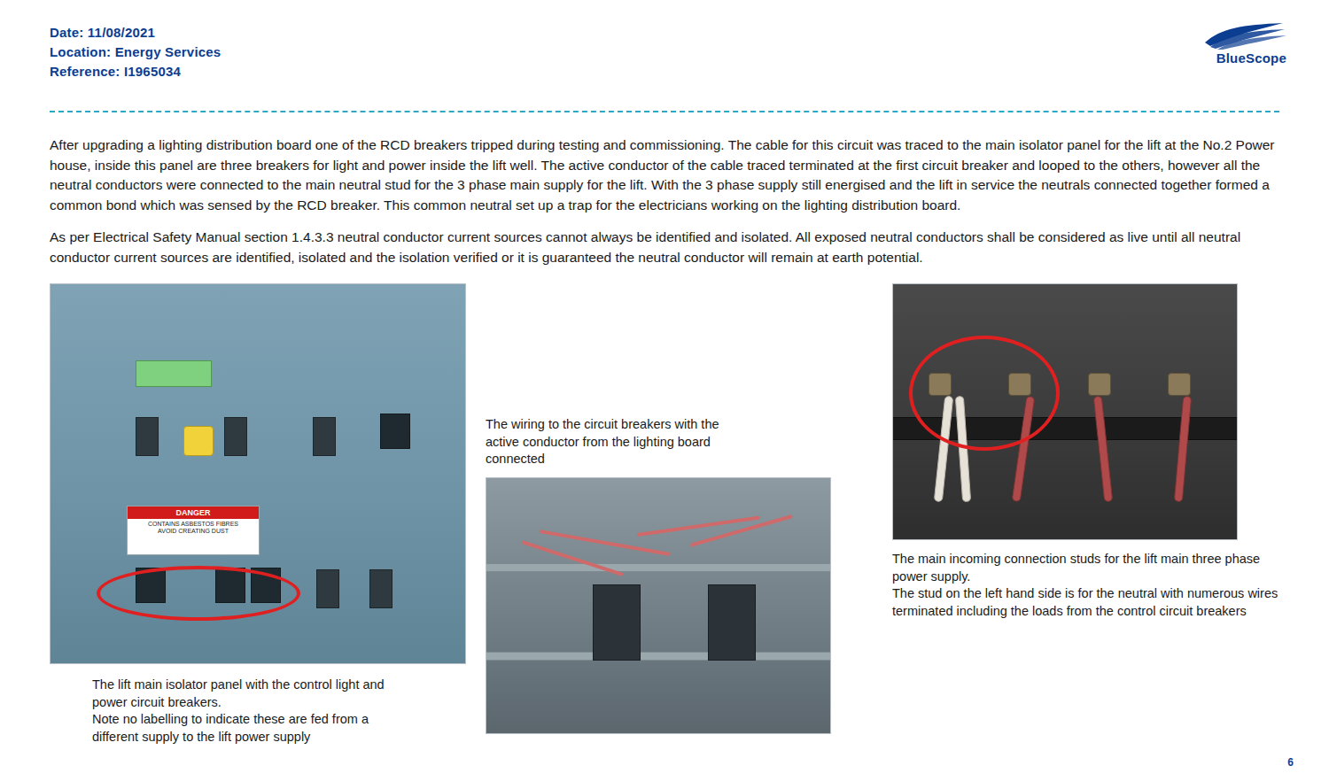Date: 11/08/2021
Location: Energy Services
Reference: I1965034
BlueScope
After upgrading a lighting distribution board one of the RCD breakers tripped during testing and commissioning. The cable for this circuit was traced to the main isolator panel for the lift at the No.2 Power house, inside this panel are three breakers for light and power inside the lift well. The active conductor of the cable traced terminated at the first circuit breaker and looped to the others, however all the neutral conductors were connected to the main neutral stud for the 3 phase main supply for the lift. With the 3 phase supply still energised and the lift in service the neutrals connected together formed a common bond which was sensed by the RCD breaker. This common neutral set up a trap for the electricians working on the lighting distribution board.
As per Electrical Safety Manual section 1.4.3.3 neutral conductor current sources cannot always be identified and isolated. All exposed neutral conductors shall be considered as live until all neutral conductor current sources are identified, isolated and the isolation verified or it is guaranteed the neutral conductor will remain at earth potential.
DANGER
CONTAINS ASBESTOS FIBRES
AVOID CREATING DUST
The lift main isolator panel with the control light and power circuit breakers.
Note no labelling to indicate these are fed from a different supply to the lift power supply
The wiring to the circuit breakers with the active conductor from the lighting board connected
The main incoming connection studs for the lift main three phase power supply.
The stud on the left hand side is for the neutral with numerous wires terminated including the loads from the control circuit breakers
6